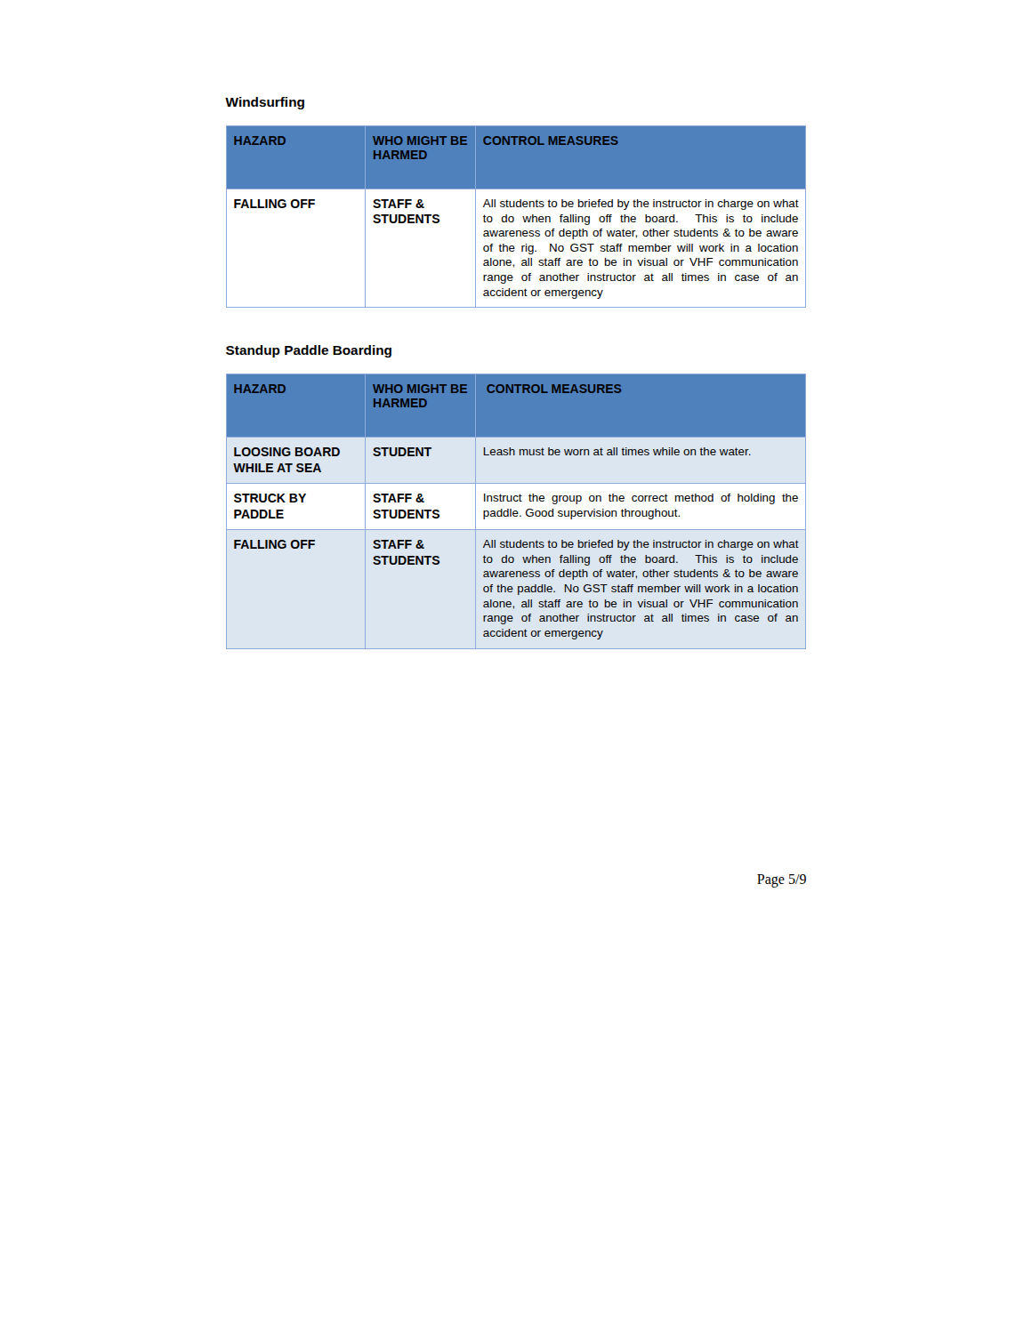Windsurfing
| HAZARD | WHO MIGHT BE HARMED | CONTROL MEASURES |
| --- | --- | --- |
| FALLING OFF | STAFF & STUDENTS | All students to be briefed by the instructor in charge on what to do when falling off the board. This is to include awareness of depth of water, other students & to be aware of the rig. No GST staff member will work in a location alone, all staff are to be in visual or VHF communication range of another instructor at all times in case of an accident or emergency |
Standup Paddle Boarding
| HAZARD | WHO MIGHT BE HARMED | CONTROL MEASURES |
| --- | --- | --- |
| LOOSING BOARD WHILE AT SEA | STUDENT | Leash must be worn at all times while on the water. |
| STRUCK BY PADDLE | STAFF & STUDENTS | Instruct the group on the correct method of holding the paddle. Good supervision throughout. |
| FALLING OFF | STAFF & STUDENTS | All students to be briefed by the instructor in charge on what to do when falling off the board. This is to include awareness of depth of water, other students & to be aware of the paddle. No GST staff member will work in a location alone, all staff are to be in visual or VHF communication range of another instructor at all times in case of an accident or emergency |
Page 5/9